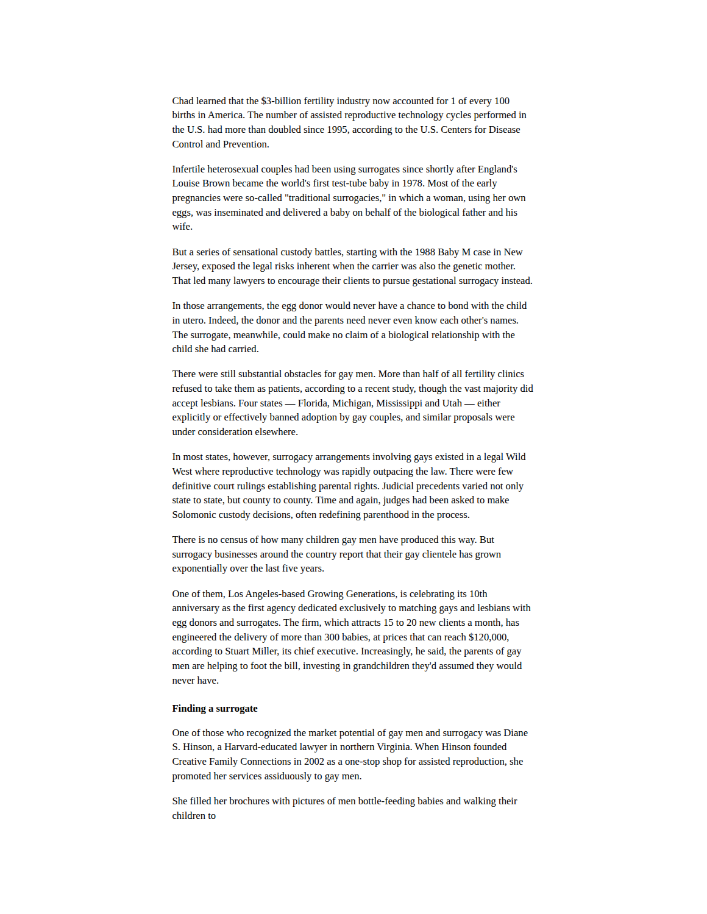Chad learned that the $3-billion fertility industry now accounted for 1 of every 100 births in America. The number of assisted reproductive technology cycles performed in the U.S. had more than doubled since 1995, according to the U.S. Centers for Disease Control and Prevention.
Infertile heterosexual couples had been using surrogates since shortly after England's Louise Brown became the world's first test-tube baby in 1978. Most of the early pregnancies were so-called "traditional surrogacies," in which a woman, using her own eggs, was inseminated and delivered a baby on behalf of the biological father and his wife.
But a series of sensational custody battles, starting with the 1988 Baby M case in New Jersey, exposed the legal risks inherent when the carrier was also the genetic mother. That led many lawyers to encourage their clients to pursue gestational surrogacy instead.
In those arrangements, the egg donor would never have a chance to bond with the child in utero. Indeed, the donor and the parents need never even know each other's names. The surrogate, meanwhile, could make no claim of a biological relationship with the child she had carried.
There were still substantial obstacles for gay men. More than half of all fertility clinics refused to take them as patients, according to a recent study, though the vast majority did accept lesbians. Four states — Florida, Michigan, Mississippi and Utah — either explicitly or effectively banned adoption by gay couples, and similar proposals were under consideration elsewhere.
In most states, however, surrogacy arrangements involving gays existed in a legal Wild West where reproductive technology was rapidly outpacing the law. There were few definitive court rulings establishing parental rights. Judicial precedents varied not only state to state, but county to county. Time and again, judges had been asked to make Solomonic custody decisions, often redefining parenthood in the process.
There is no census of how many children gay men have produced this way. But surrogacy businesses around the country report that their gay clientele has grown exponentially over the last five years.
One of them, Los Angeles-based Growing Generations, is celebrating its 10th anniversary as the first agency dedicated exclusively to matching gays and lesbians with egg donors and surrogates. The firm, which attracts 15 to 20 new clients a month, has engineered the delivery of more than 300 babies, at prices that can reach $120,000, according to Stuart Miller, its chief executive. Increasingly, he said, the parents of gay men are helping to foot the bill, investing in grandchildren they'd assumed they would never have.
Finding a surrogate
One of those who recognized the market potential of gay men and surrogacy was Diane S. Hinson, a Harvard-educated lawyer in northern Virginia. When Hinson founded Creative Family Connections in 2002 as a one-stop shop for assisted reproduction, she promoted her services assiduously to gay men.
She filled her brochures with pictures of men bottle-feeding babies and walking their children to